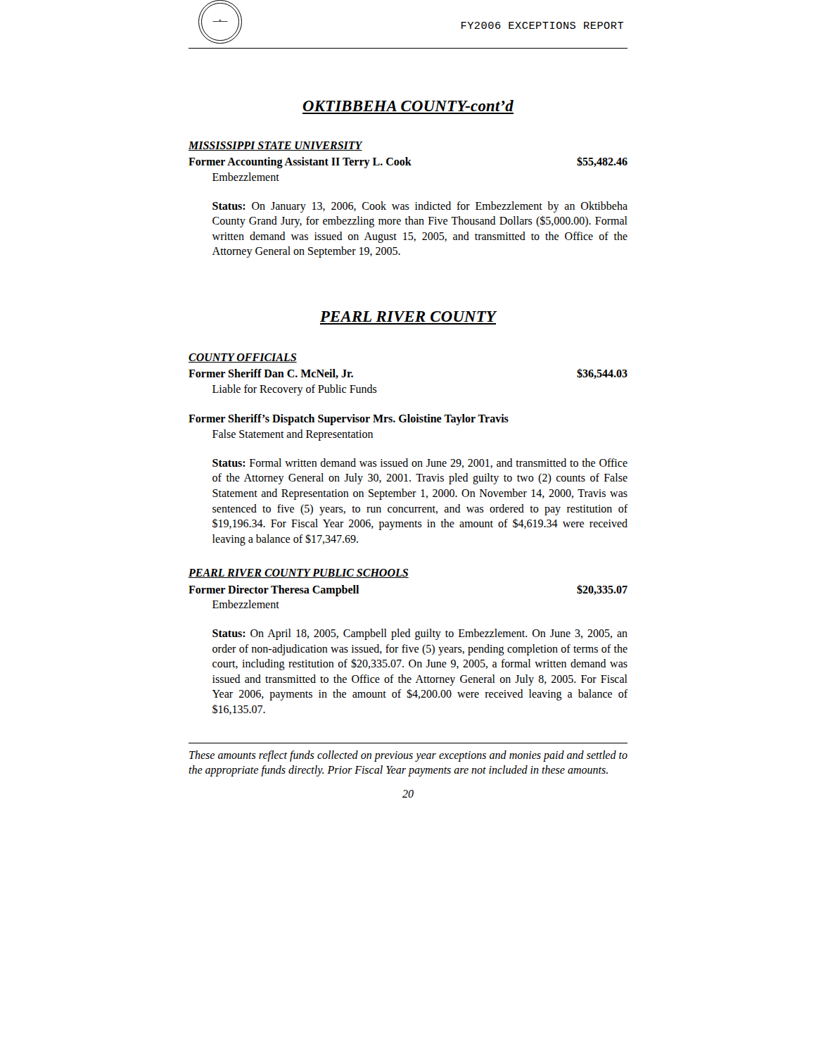FY2006 Exceptions Report
OKTIBBEHA COUNTY-cont’d
MISSISSIPPI STATE UNIVERSITY
Former Accounting Assistant II Terry L. Cook $55,482.46
Embezzlement
Status: On January 13, 2006, Cook was indicted for Embezzlement by an Oktibbeha County Grand Jury, for embezzling more than Five Thousand Dollars ($5,000.00). Formal written demand was issued on August 15, 2005, and transmitted to the Office of the Attorney General on September 19, 2005.
PEARL RIVER COUNTY
COUNTY OFFICIALS
Former Sheriff Dan C. McNeil, Jr. $36,544.03
Liable for Recovery of Public Funds
Former Sheriff’s Dispatch Supervisor Mrs. Gloistine Taylor Travis
False Statement and Representation
Status: Formal written demand was issued on June 29, 2001, and transmitted to the Office of the Attorney General on July 30, 2001. Travis pled guilty to two (2) counts of False Statement and Representation on September 1, 2000. On November 14, 2000, Travis was sentenced to five (5) years, to run concurrent, and was ordered to pay restitution of $19,196.34. For Fiscal Year 2006, payments in the amount of $4,619.34 were received leaving a balance of $17,347.69.
PEARL RIVER COUNTY PUBLIC SCHOOLS
Former Director Theresa Campbell $20,335.07
Embezzlement
Status: On April 18, 2005, Campbell pled guilty to Embezzlement. On June 3, 2005, an order of non-adjudication was issued, for five (5) years, pending completion of terms of the court, including restitution of $20,335.07. On June 9, 2005, a formal written demand was issued and transmitted to the Office of the Attorney General on July 8, 2005. For Fiscal Year 2006, payments in the amount of $4,200.00 were received leaving a balance of $16,135.07.
These amounts reflect funds collected on previous year exceptions and monies paid and settled to the appropriate funds directly. Prior Fiscal Year payments are not included in these amounts.
20